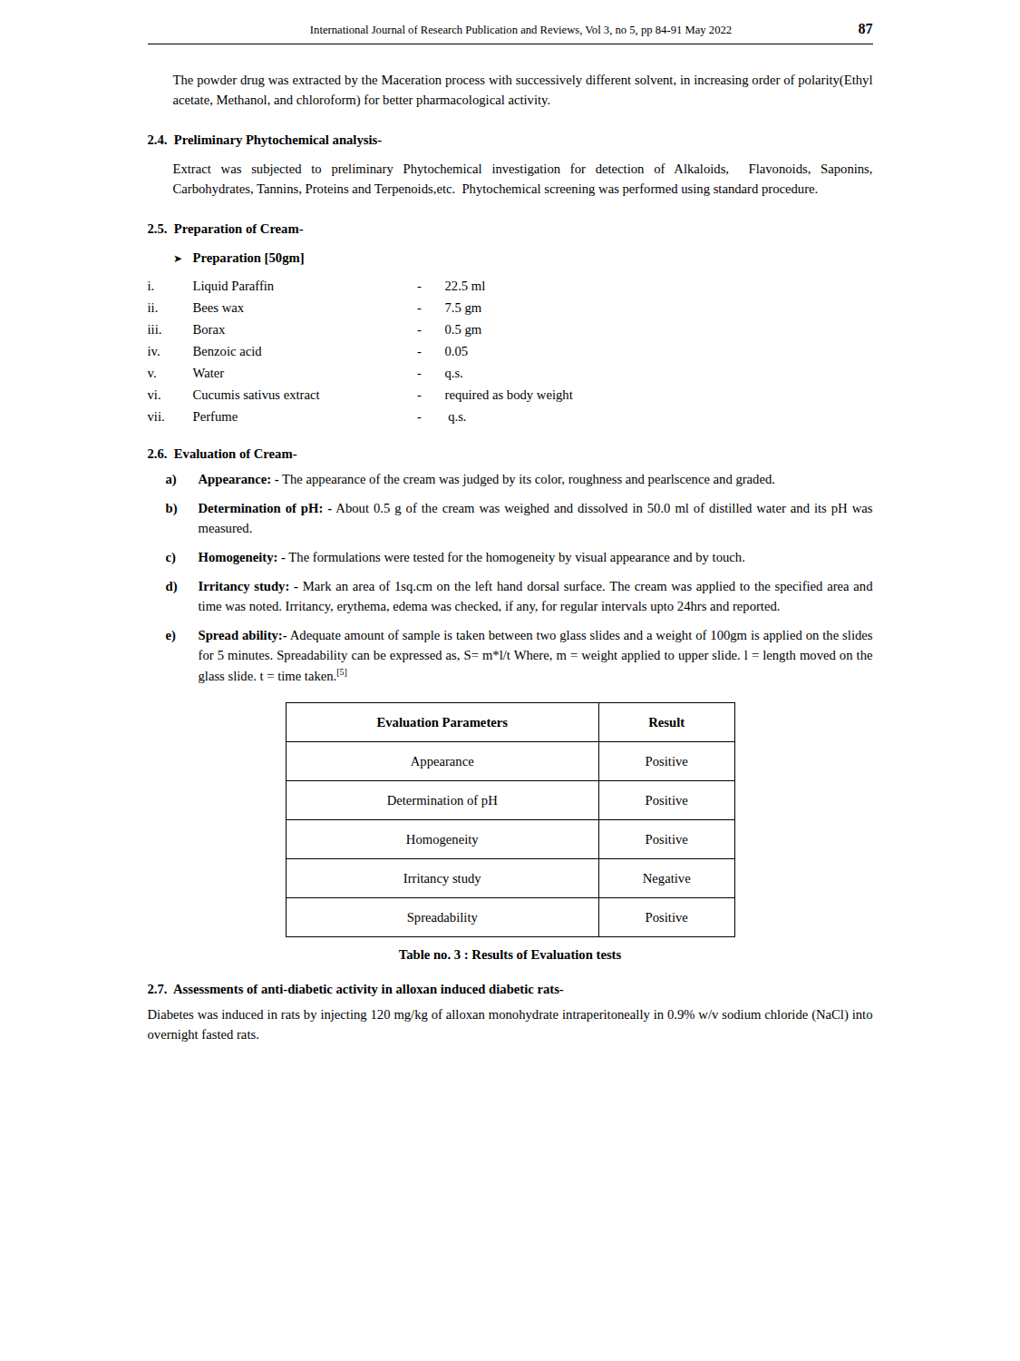International Journal of Research Publication and Reviews, Vol 3, no 5, pp 84-91 May 2022
87
The powder drug was extracted by the Maceration process with successively different solvent, in increasing order of polarity(Ethyl acetate, Methanol, and chloroform) for better pharmacological activity.
2.4. Preliminary Phytochemical analysis-
Extract was subjected to preliminary Phytochemical investigation for detection of Alkaloids, Flavonoids, Saponins, Carbohydrates, Tannins, Proteins and Terpenoids,etc. Phytochemical screening was performed using standard procedure.
2.5. Preparation of Cream-
Preparation [50gm]
| i. | Liquid Paraffin | - | 22.5 ml |
| ii. | Bees wax | - | 7.5 gm |
| iii. | Borax | - | 0.5 gm |
| iv. | Benzoic acid | - | 0.05 |
| v. | Water | - | q.s. |
| vi. | Cucumis sativus extract | - | required as body weight |
| vii. | Perfume | - | q.s. |
2.6. Evaluation of Cream-
Appearance: - The appearance of the cream was judged by its color, roughness and pearlscence and graded.
Determination of pH: - About 0.5 g of the cream was weighed and dissolved in 50.0 ml of distilled water and its pH was measured.
Homogeneity: - The formulations were tested for the homogeneity by visual appearance and by touch.
Irritancy study: - Mark an area of 1sq.cm on the left hand dorsal surface. The cream was applied to the specified area and time was noted. Irritancy, erythema, edema was checked, if any, for regular intervals upto 24hrs and reported.
Spread ability:- Adequate amount of sample is taken between two glass slides and a weight of 100gm is applied on the slides for 5 minutes. Spreadability can be expressed as, S= m*l/t Where, m = weight applied to upper slide. l = length moved on the glass slide. t = time taken.[5]
| Evaluation Parameters | Result |
| --- | --- |
| Appearance | Positive |
| Determination of pH | Positive |
| Homogeneity | Positive |
| Irritancy study | Negative |
| Spreadability | Positive |
Table no. 3 : Results of Evaluation tests
2.7. Assessments of anti-diabetic activity in alloxan induced diabetic rats-
Diabetes was induced in rats by injecting 120 mg/kg of alloxan monohydrate intraperitoneally in 0.9% w/v sodium chloride (NaCl) into overnight fasted rats.